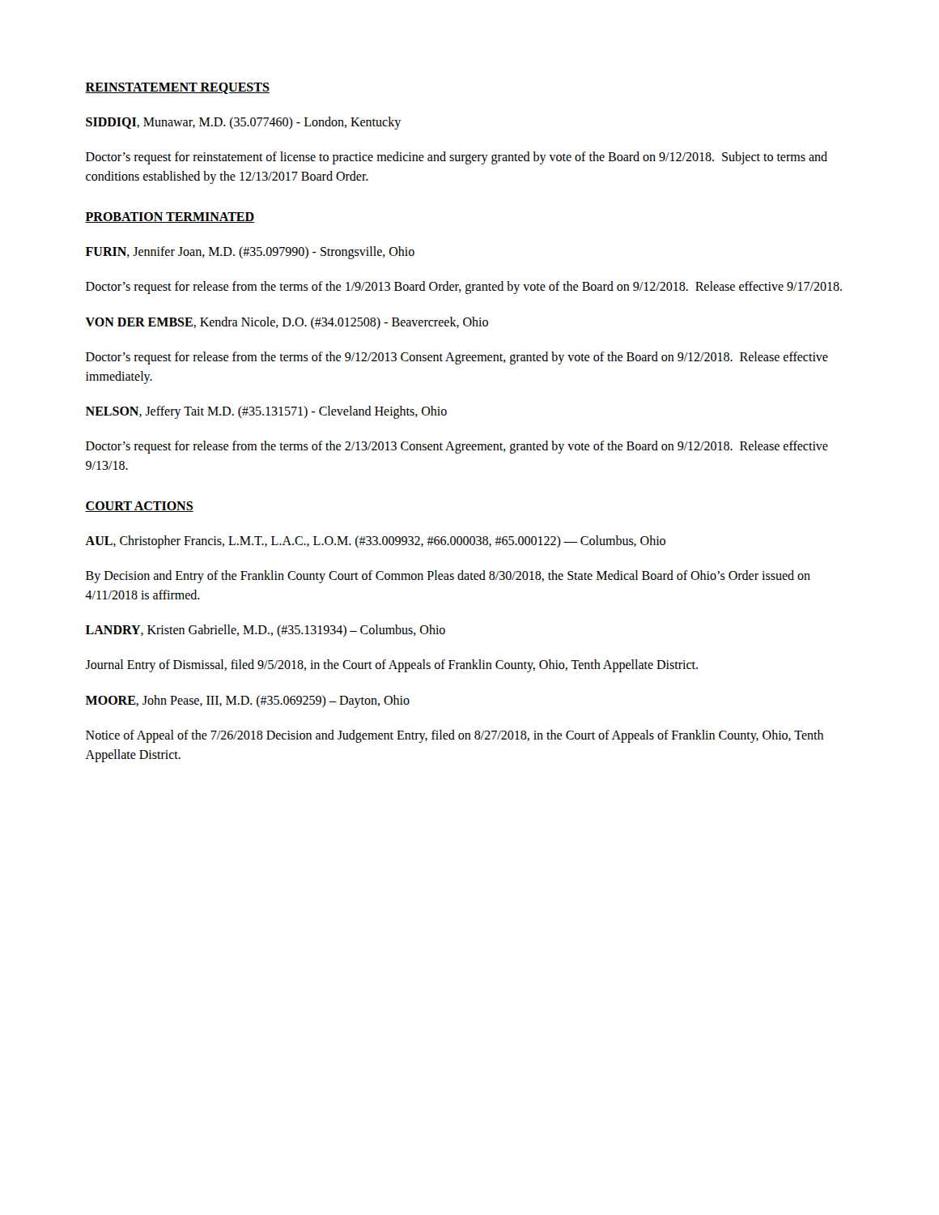REINSTATEMENT REQUESTS
SIDDIQI, Munawar, M.D. (35.077460) - London, Kentucky
Doctor’s request for reinstatement of license to practice medicine and surgery granted by vote of the Board on 9/12/2018. Subject to terms and conditions established by the 12/13/2017 Board Order.
PROBATION TERMINATED
FURIN, Jennifer Joan, M.D. (#35.097990) - Strongsville, Ohio
Doctor’s request for release from the terms of the 1/9/2013 Board Order, granted by vote of the Board on 9/12/2018. Release effective 9/17/2018.
VON DER EMBSE, Kendra Nicole, D.O. (#34.012508) - Beavercreek, Ohio
Doctor’s request for release from the terms of the 9/12/2013 Consent Agreement, granted by vote of the Board on 9/12/2018. Release effective immediately.
NELSON, Jeffery Tait M.D. (#35.131571) - Cleveland Heights, Ohio
Doctor’s request for release from the terms of the 2/13/2013 Consent Agreement, granted by vote of the Board on 9/12/2018. Release effective 9/13/18.
COURT ACTIONS
AUL, Christopher Francis, L.M.T., L.A.C., L.O.M. (#33.009932, #66.000038, #65.000122) — Columbus, Ohio
By Decision and Entry of the Franklin County Court of Common Pleas dated 8/30/2018, the State Medical Board of Ohio’s Order issued on 4/11/2018 is affirmed.
LANDRY, Kristen Gabrielle, M.D., (#35.131934) – Columbus, Ohio
Journal Entry of Dismissal, filed 9/5/2018, in the Court of Appeals of Franklin County, Ohio, Tenth Appellate District.
MOORE, John Pease, III, M.D. (#35.069259) – Dayton, Ohio
Notice of Appeal of the 7/26/2018 Decision and Judgement Entry, filed on 8/27/2018, in the Court of Appeals of Franklin County, Ohio, Tenth Appellate District.